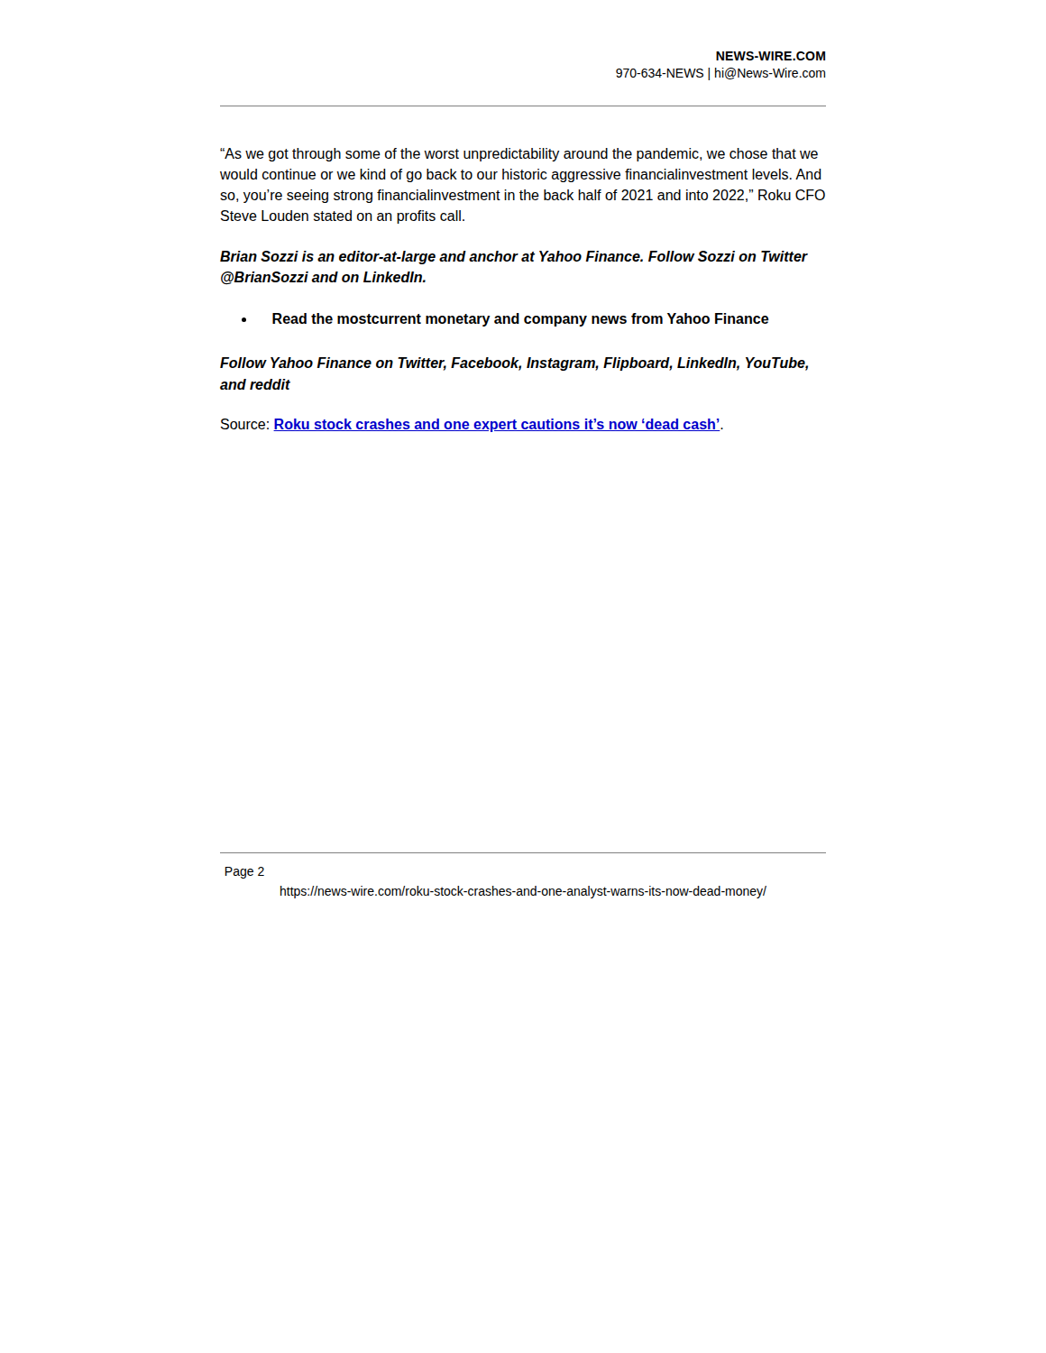NEWS-WIRE.COM
970-634-NEWS | hi@News-Wire.com
“As we got through some of the worst unpredictability around the pandemic, we chose that we would continue or we kind of go back to our historic aggressive financialinvestment levels. And so, you’re seeing strong financialinvestment in the back half of 2021 and into 2022,” Roku CFO Steve Louden stated on an profits call.
Brian Sozzi is an editor-at-large and anchor at Yahoo Finance. Follow Sozzi on Twitter @BrianSozzi and on LinkedIn.
Read the mostcurrent monetary and company news from Yahoo Finance
Follow Yahoo Finance on Twitter, Facebook, Instagram, Flipboard, LinkedIn, YouTube, and reddit
Source: Roku stock crashes and one expert cautions it’s now ‘dead cash’.
Page 2
https://news-wire.com/roku-stock-crashes-and-one-analyst-warns-its-now-dead-money/